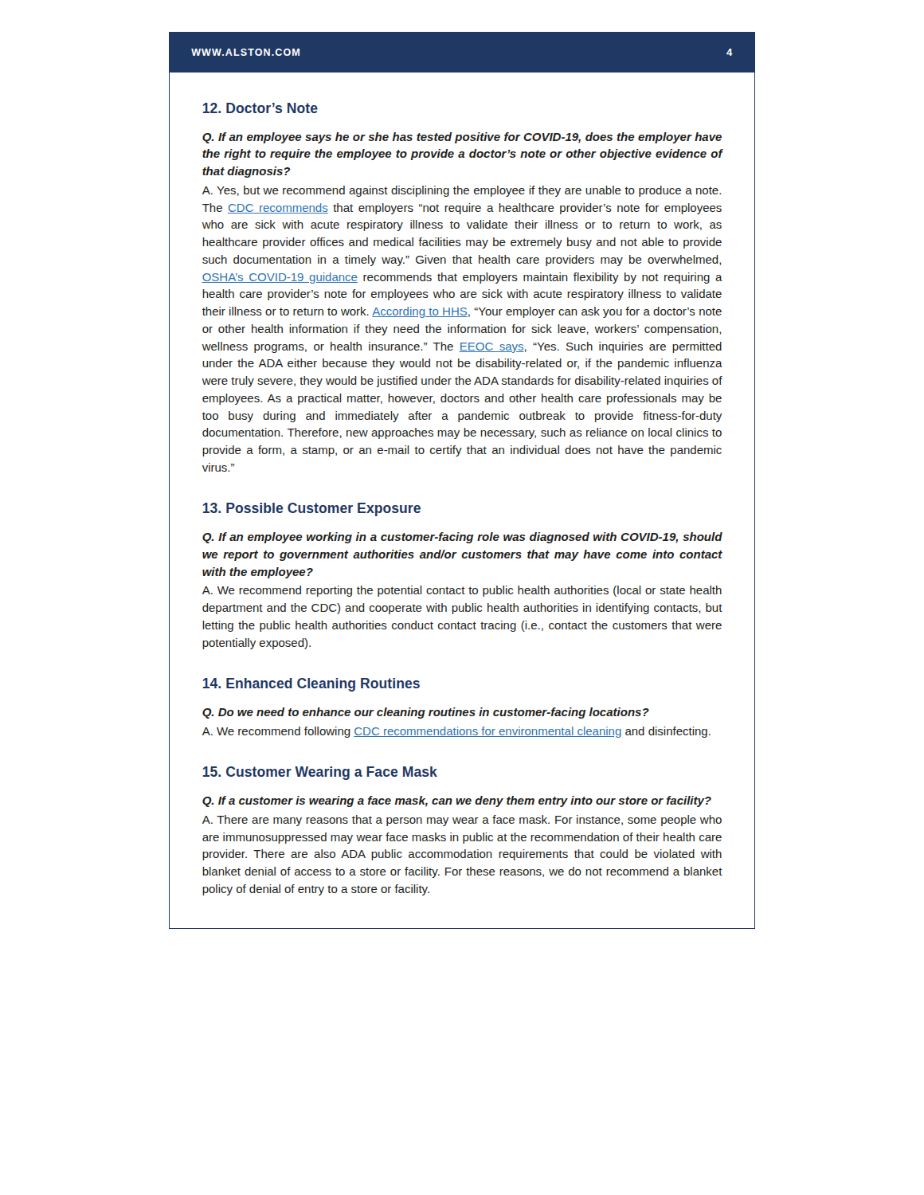WWW.ALSTON.COM 4
12. Doctor’s Note
Q. If an employee says he or she has tested positive for COVID-19, does the employer have the right to require the employee to provide a doctor’s note or other objective evidence of that diagnosis?
A. Yes, but we recommend against disciplining the employee if they are unable to produce a note. The CDC recommends that employers “not require a healthcare provider’s note for employees who are sick with acute respiratory illness to validate their illness or to return to work, as healthcare provider offices and medical facilities may be extremely busy and not able to provide such documentation in a timely way.” Given that health care providers may be overwhelmed, OSHA’s COVID-19 guidance recommends that employers maintain flexibility by not requiring a health care provider’s note for employees who are sick with acute respiratory illness to validate their illness or to return to work. According to HHS, “Your employer can ask you for a doctor’s note or other health information if they need the information for sick leave, workers’ compensation, wellness programs, or health insurance.” The EEOC says, “Yes. Such inquiries are permitted under the ADA either because they would not be disability-related or, if the pandemic influenza were truly severe, they would be justified under the ADA standards for disability-related inquiries of employees. As a practical matter, however, doctors and other health care professionals may be too busy during and immediately after a pandemic outbreak to provide fitness-for-duty documentation. Therefore, new approaches may be necessary, such as reliance on local clinics to provide a form, a stamp, or an e-mail to certify that an individual does not have the pandemic virus.”
13. Possible Customer Exposure
Q. If an employee working in a customer-facing role was diagnosed with COVID-19, should we report to government authorities and/or customers that may have come into contact with the employee?
A. We recommend reporting the potential contact to public health authorities (local or state health department and the CDC) and cooperate with public health authorities in identifying contacts, but letting the public health authorities conduct contact tracing (i.e., contact the customers that were potentially exposed).
14. Enhanced Cleaning Routines
Q. Do we need to enhance our cleaning routines in customer-facing locations?
A. We recommend following CDC recommendations for environmental cleaning and disinfecting.
15. Customer Wearing a Face Mask
Q. If a customer is wearing a face mask, can we deny them entry into our store or facility?
A. There are many reasons that a person may wear a face mask. For instance, some people who are immunosuppressed may wear face masks in public at the recommendation of their health care provider. There are also ADA public accommodation requirements that could be violated with blanket denial of access to a store or facility. For these reasons, we do not recommend a blanket policy of denial of entry to a store or facility.